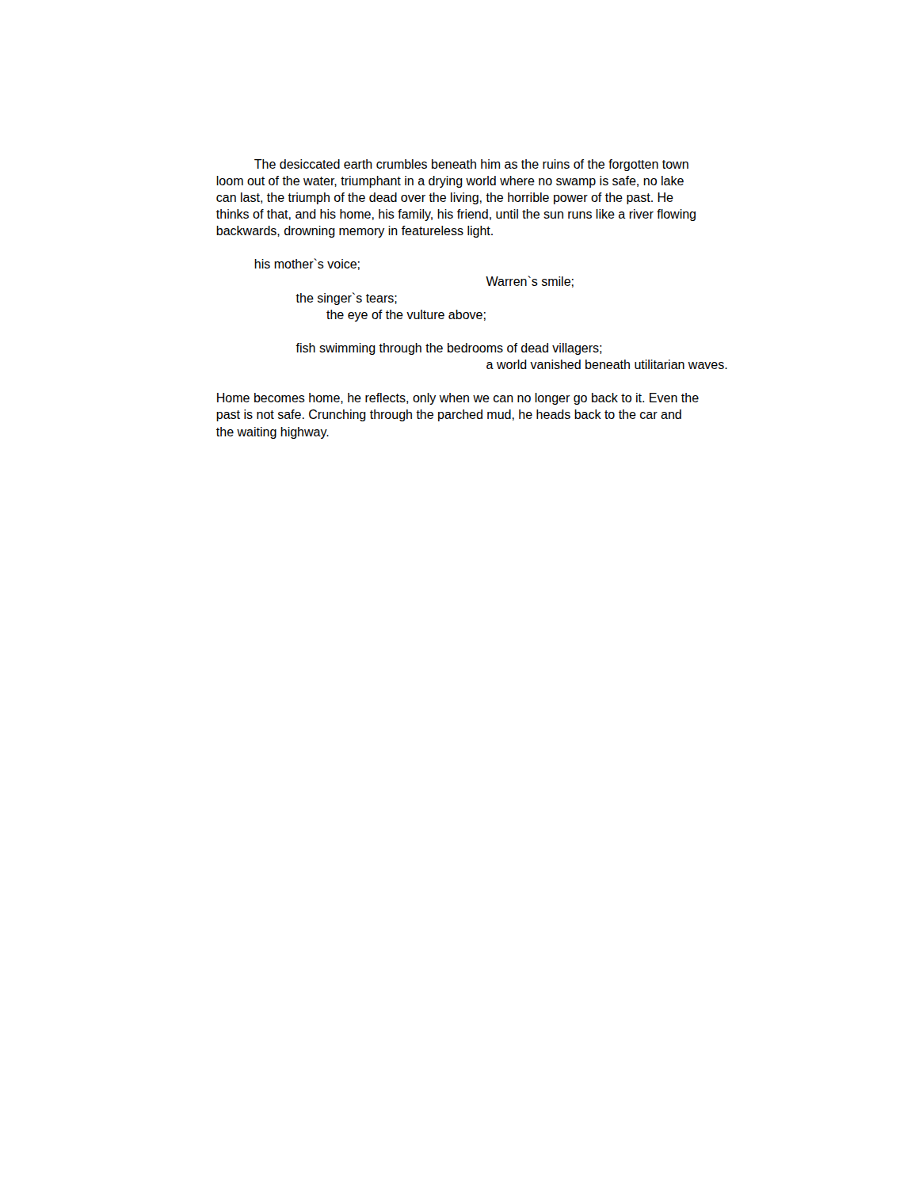The desiccated earth crumbles beneath him as the ruins of the forgotten town loom out of the water, triumphant in a drying world where no swamp is safe, no lake can last, the triumph of the dead over the living, the horrible power of the past. He thinks of that, and his home, his family, his friend, until the sun runs like a river flowing backwards, drowning memory in featureless light.
his mother`s voice;
Warren`s smile;
the singer`s tears;
the eye of the vulture above;
fish swimming through the bedrooms of dead villagers;
a world vanished beneath utilitarian waves.
Home becomes home, he reflects, only when we can no longer go back to it. Even the past is not safe. Crunching through the parched mud, he heads back to the car and the waiting highway.